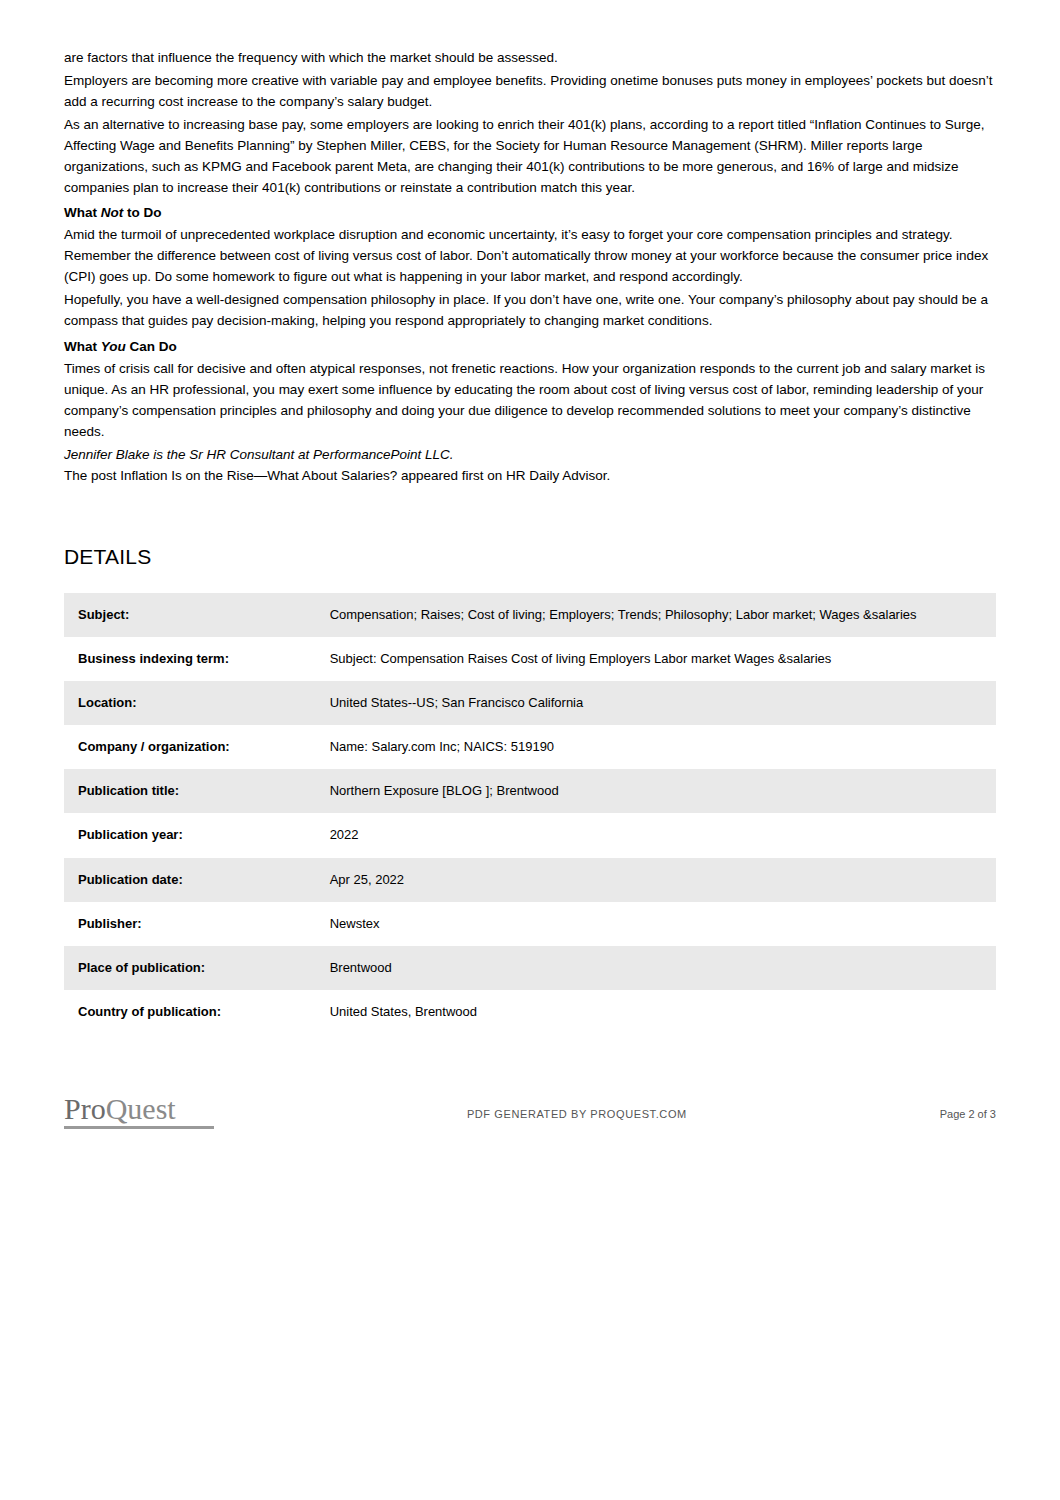are factors that influence the frequency with which the market should be assessed.
Employers are becoming more creative with variable pay and employee benefits. Providing onetime bonuses puts money in employees’ pockets but doesn’t add a recurring cost increase to the company’s salary budget.
As an alternative to increasing base pay, some employers are looking to enrich their 401(k) plans, according to a report titled “Inflation Continues to Surge, Affecting Wage and Benefits Planning” by Stephen Miller, CEBS, for the Society for Human Resource Management (SHRM). Miller reports large organizations, such as KPMG and Facebook parent Meta, are changing their 401(k) contributions to be more generous, and 16% of large and midsize companies plan to increase their 401(k) contributions or reinstate a contribution match this year.
What Not to Do
Amid the turmoil of unprecedented workplace disruption and economic uncertainty, it’s easy to forget your core compensation principles and strategy. Remember the difference between cost of living versus cost of labor. Don’t automatically throw money at your workforce because the consumer price index (CPI) goes up. Do some homework to figure out what is happening in your labor market, and respond accordingly.
Hopefully, you have a well-designed compensation philosophy in place. If you don’t have one, write one. Your company’s philosophy about pay should be a compass that guides pay decision-making, helping you respond appropriately to changing market conditions.
What You Can Do
Times of crisis call for decisive and often atypical responses, not frenetic reactions. How your organization responds to the current job and salary market is unique. As an HR professional, you may exert some influence by educating the room about cost of living versus cost of labor, reminding leadership of your company’s compensation principles and philosophy and doing your due diligence to develop recommended solutions to meet your company’s distinctive needs.
Jennifer Blake is the Sr HR Consultant at PerformancePoint LLC.
The post Inflation Is on the Rise—What About Salaries? appeared first on HR Daily Advisor.
DETAILS
| Subject: | Compensation; Raises; Cost of living; Employers; Trends; Philosophy; Labor market; Wages &salaries |
| Business indexing term: | Subject: Compensation Raises Cost of living Employers Labor market Wages &salaries |
| Location: | United States--US; San Francisco California |
| Company / organization: | Name: Salary.com Inc; NAICS: 519190 |
| Publication title: | Northern Exposure [BLOG ]; Brentwood |
| Publication year: | 2022 |
| Publication date: | Apr 25, 2022 |
| Publisher: | Newstex |
| Place of publication: | Brentwood |
| Country of publication: | United States, Brentwood |
ProQuest
PDF GENERATED BY PROQUEST.COM
Page 2 of 3